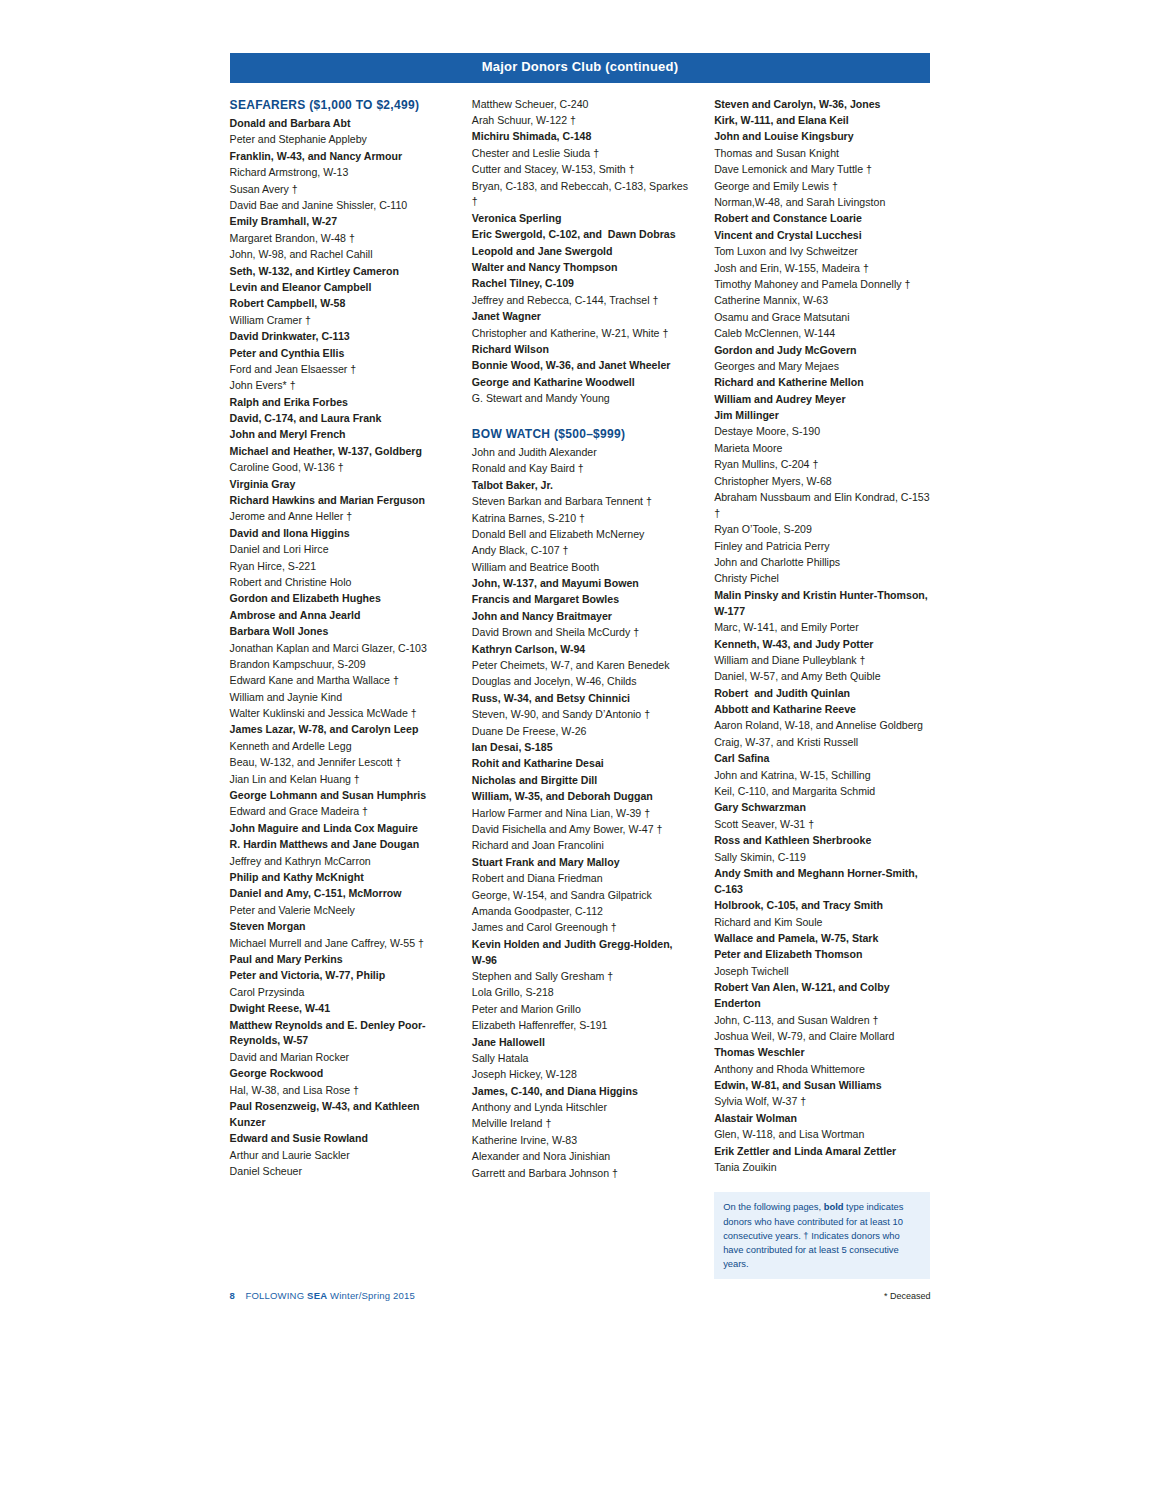Major Donors Club (continued)
Seafarers ($1,000 to $2,499)
Donald and Barbara Abt
Peter and Stephanie Appleby
Franklin, W-43, and Nancy Armour
Richard Armstrong, W-13
Susan Avery †
David Bae and Janine Shissler, C-110
Emily Bramhall, W-27
Margaret Brandon, W-48 †
John, W-98, and Rachel Cahill
Seth, W-132, and Kirtley Cameron
Levin and Eleanor Campbell
Robert Campbell, W-58
William Cramer †
David Drinkwater, C-113
Peter and Cynthia Ellis
Ford and Jean Elsaesser †
John Evers* †
Ralph and Erika Forbes
David, C-174, and Laura Frank
John and Meryl French
Michael and Heather, W-137, Goldberg
Caroline Good, W-136 †
Virginia Gray
Richard Hawkins and Marian Ferguson
Jerome and Anne Heller †
David and Ilona Higgins
Daniel and Lori Hirce
Ryan Hirce, S-221
Robert and Christine Holo
Gordon and Elizabeth Hughes
Ambrose and Anna Jearld
Barbara Woll Jones
Jonathan Kaplan and Marci Glazer, C-103
Brandon Kampschuur, S-209
Edward Kane and Martha Wallace †
William and Jaynie Kind
Walter Kuklinski and Jessica McWade †
James Lazar, W-78, and Carolyn Leep
Kenneth and Ardelle Legg
Beau, W-132, and Jennifer Lescott †
Jian Lin and Kelan Huang †
George Lohmann and Susan Humphris
Edward and Grace Madeira †
John Maguire and Linda Cox Maguire
R. Hardin Matthews and Jane Dougan
Jeffrey and Kathryn McCarron
Philip and Kathy McKnight
Daniel and Amy, C-151, McMorrow
Peter and Valerie McNeely
Steven Morgan
Michael Murrell and Jane Caffrey, W-55 †
Paul and Mary Perkins
Peter and Victoria, W-77, Philip
Carol Przysinda
Dwight Reese, W-41
Matthew Reynolds and E. Denley Poor-Reynolds, W-57
David and Marian Rocker
George Rockwood
Hal, W-38, and Lisa Rose †
Paul Rosenzweig, W-43, and Kathleen Kunzer
Edward and Susie Rowland
Arthur and Laurie Sackler
Daniel Scheuer
Matthew Scheuer, C-240
Arah Schuur, W-122 †
Michiru Shimada, C-148
Chester and Leslie Siuda †
Cutter and Stacey, W-153, Smith †
Bryan, C-183, and Rebeccah, C-183, Sparkes †
Veronica Sperling
Eric Swergold, C-102, and Dawn Dobras
Leopold and Jane Swergold
Walter and Nancy Thompson
Rachel Tilney, C-109
Jeffrey and Rebecca, C-144, Trachsel †
Janet Wagner
Christopher and Katherine, W-21, White †
Richard Wilson
Bonnie Wood, W-36, and Janet Wheeler
George and Katharine Woodwell
G. Stewart and Mandy Young
Bow Watch ($500–$999)
John and Judith Alexander
Ronald and Kay Baird †
Talbot Baker, Jr.
Steven Barkan and Barbara Tennent †
Katrina Barnes, S-210 †
Donald Bell and Elizabeth McNerney
Andy Black, C-107 †
William and Beatrice Booth
John, W-137, and Mayumi Bowen
Francis and Margaret Bowles
John and Nancy Braitmayer
David Brown and Sheila McCurdy †
Kathryn Carlson, W-94
Peter Cheimets, W-7, and Karen Benedek
Douglas and Jocelyn, W-46, Childs
Russ, W-34, and Betsy Chinnici
Steven, W-90, and Sandy D’Antonio †
Duane De Freese, W-26
Ian Desai, S-185
Rohit and Katharine Desai
Nicholas and Birgitte Dill
William, W-35, and Deborah Duggan
Harlow Farmer and Nina Lian, W-39 †
David Fisichella and Amy Bower, W-47 †
Richard and Joan Francolini
Stuart Frank and Mary Malloy
Robert and Diana Friedman
George, W-154, and Sandra Gilpatrick
Amanda Goodpaster, C-112
James and Carol Greenough †
Kevin Holden and Judith Gregg-Holden, W-96
Stephen and Sally Gresham †
Lola Grillo, S-218
Peter and Marion Grillo
Elizabeth Haffenreffer, S-191
Jane Hallowell
Sally Hatala
Joseph Hickey, W-128
James, C-140, and Diana Higgins
Anthony and Lynda Hitschler
Melville Ireland †
Katherine Irvine, W-83
Alexander and Nora Jinishian
Garrett and Barbara Johnson †
Steven and Carolyn, W-36, Jones
Kirk, W-111, and Elana Keil
John and Louise Kingsbury
Thomas and Susan Knight
Dave Lemonick and Mary Tuttle †
George and Emily Lewis †
Norman,W-48, and Sarah Livingston
Robert and Constance Loarie
Vincent and Crystal Lucchesi
Tom Luxon and Ivy Schweitzer
Josh and Erin, W-155, Madeira †
Timothy Mahoney and Pamela Donnelly †
Catherine Mannix, W-63
Osamu and Grace Matsutani
Caleb McClennen, W-144
Gordon and Judy McGovern
Georges and Mary Mejaes
Richard and Katherine Mellon
William and Audrey Meyer
Jim Millinger
Destaye Moore, S-190
Marieta Moore
Ryan Mullins, C-204 †
Christopher Myers, W-68
Abraham Nussbaum and Elin Kondrad, C-153 †
Ryan O’Toole, S-209
Finley and Patricia Perry
John and Charlotte Phillips
Christy Pichel
Malin Pinsky and Kristin Hunter-Thomson, W-177
Marc, W-141, and Emily Porter
Kenneth, W-43, and Judy Potter
William and Diane Pulleyblank †
Daniel, W-57, and Amy Beth Quible
Robert and Judith Quinlan
Abbott and Katharine Reeve
Aaron Roland, W-18, and Annelise Goldberg
Craig, W-37, and Kristi Russell
Carl Safina
John and Katrina, W-15, Schilling
Keil, C-110, and Margarita Schmid
Gary Schwarzman
Scott Seaver, W-31 †
Ross and Kathleen Sherbrooke
Sally Skimin, C-119
Andy Smith and Meghann Horner-Smith, C-163
Holbrook, C-105, and Tracy Smith
Richard and Kim Soule
Wallace and Pamela, W-75, Stark
Peter and Elizabeth Thomson
Joseph Twichell
Robert Van Alen, W-121, and Colby Enderton
John, C-113, and Susan Waldren †
Joshua Weil, W-79, and Claire Mollard
Thomas Weschler
Anthony and Rhoda Whittemore
Edwin, W-81, and Susan Williams
Sylvia Wolf, W-37 †
Alastair Wolman
Glen, W-118, and Lisa Wortman
Erik Zettler and Linda Amaral Zettler
Tania Zouikin
On the following pages, bold type indicates donors who have contributed for at least 10 consecutive years. † Indicates donors who have contributed for at least 5 consecutive years.
8 FOLLOWING SEA Winter/Spring 2015
* Deceased